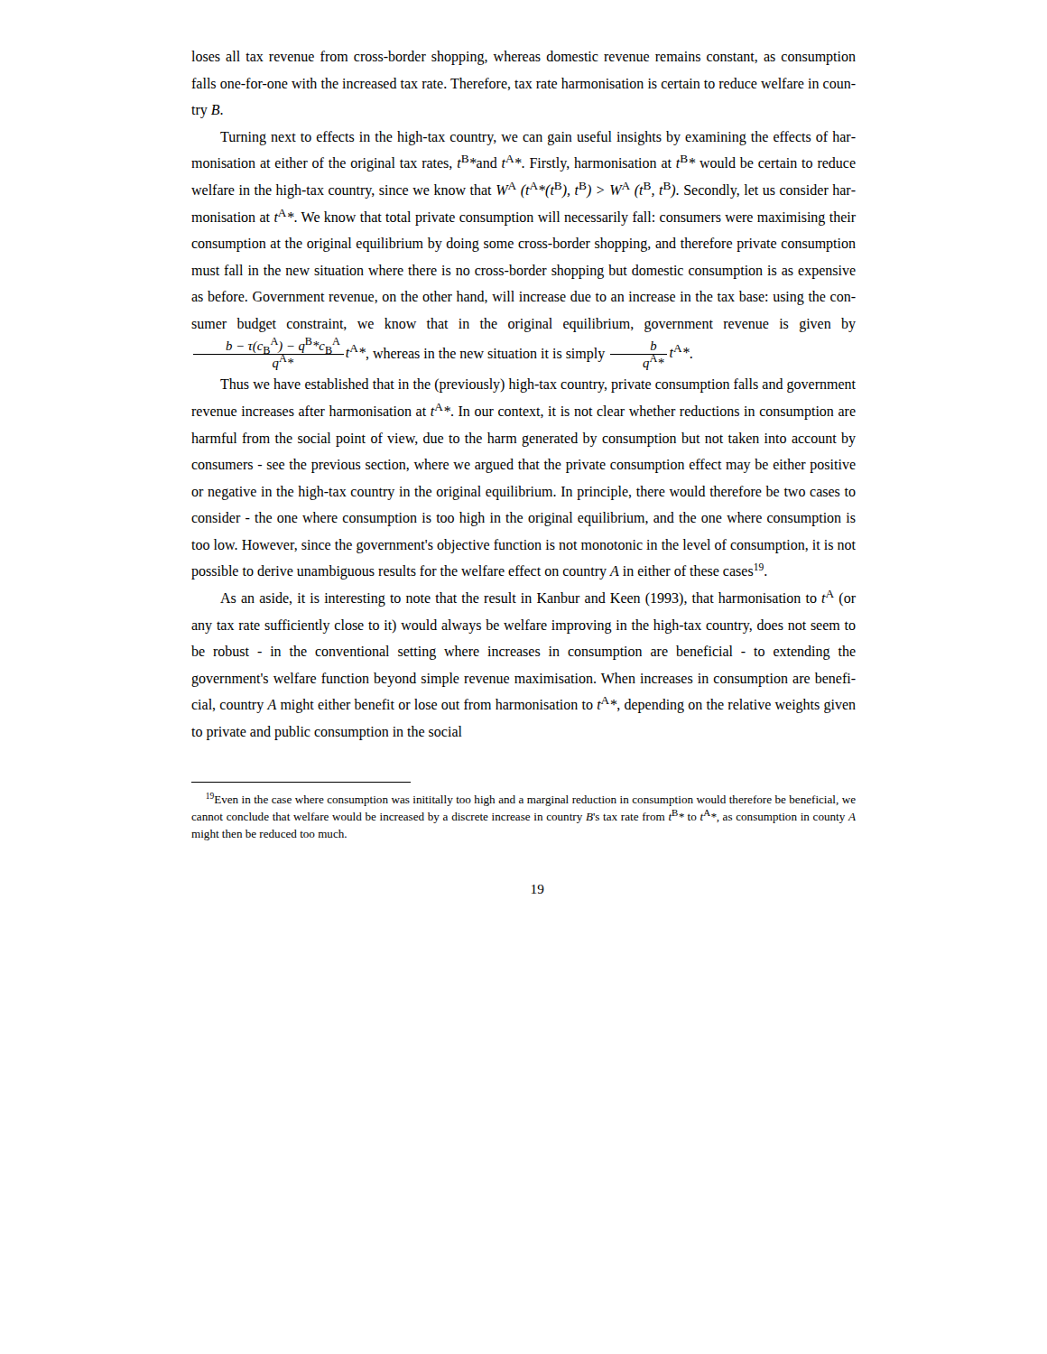loses all tax revenue from cross-border shopping, whereas domestic revenue remains constant, as consumption falls one-for-one with the increased tax rate. Therefore, tax rate harmonisation is certain to reduce welfare in country B.
Turning next to effects in the high-tax country, we can gain useful insights by examining the effects of harmonisation at either of the original tax rates, tB*and tA*. Firstly, harmonisation at tB* would be certain to reduce welfare in the high-tax country, since we know that WA (tA*(tB), tB) > WA (tB, tB). Secondly, let us consider harmonisation at tA*. We know that total private consumption will necessarily fall: consumers were maximising their consumption at the original equilibrium by doing some cross-border shopping, and therefore private consumption must fall in the new situation where there is no cross-border shopping but domestic consumption is as expensive as before. Government revenue, on the other hand, will increase due to an increase in the tax base: using the consumer budget constraint, we know that in the original equilibrium, government revenue is given by b − τ(cBA) − qB*cBA qA*tA*, whereas in the new situation it is simply bqA*tA*.
Thus we have established that in the (previously) high-tax country, private consumption falls and government revenue increases after harmonisation at tA*. In our context, it is not clear whether reductions in consumption are harmful from the social point of view, due to the harm generated by consumption but not taken into account by consumers - see the previous section, where we argued that the private consumption effect may be either positive or negative in the high-tax country in the original equilibrium. In principle, there would therefore be two cases to consider - the one where consumption is too high in the original equilibrium, and the one where consumption is too low. However, since the government's objective function is not monotonic in the level of consumption, it is not possible to derive unambiguous results for the welfare effect on country A in either of these cases19.
As an aside, it is interesting to note that the result in Kanbur and Keen (1993), that harmonisation to tA (or any tax rate sufficiently close to it) would always be welfare improving in the high-tax country, does not seem to be robust - in the conventional setting where increases in consumption are beneficial - to extending the government's welfare function beyond simple revenue maximisation. When increases in consumption are beneficial, country A might either benefit or lose out from harmonisation to tA*, depending on the relative weights given to private and public consumption in the social
19Even in the case where consumption was inititally too high and a marginal reduction in consumption would therefore be beneficial, we cannot conclude that welfare would be increased by a discrete increase in country B's tax rate from tB* to tA*, as consumption in county A might then be reduced too much.
19